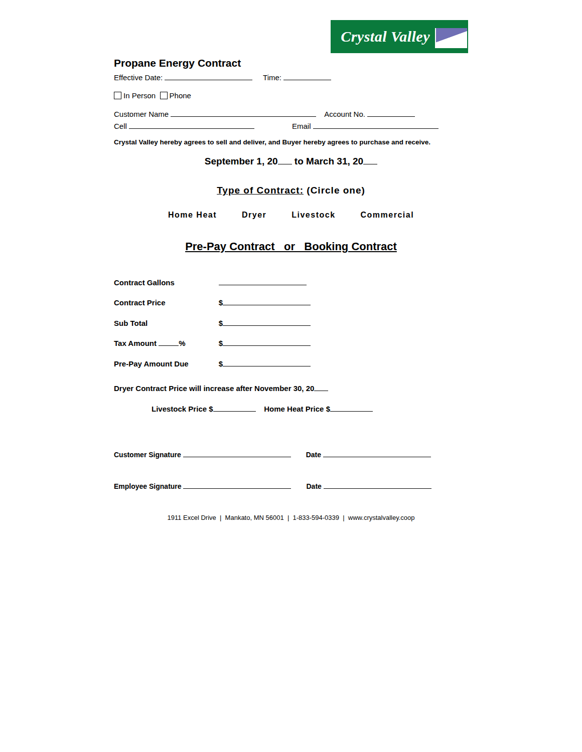Crystal Valley
Propane Energy Contract
Effective Date: Time:
In Person Phone
Customer Name Account No.
Cell Email
Crystal Valley hereby agrees to sell and deliver, and Buyer hereby agrees to purchase and receive.
September 1, 20 to March 31, 20
Type of Contract: (Circle one)
Home Heat Dryer Livestock Commercial
Pre-Pay Contract or Booking Contract
| Contract Gallons | |
| Contract Price | $ |
| Sub Total | $ |
| Tax Amount % | $ |
| Pre-Pay Amount Due | $ |
Dryer Contract Price will increase after November 30, 20
Livestock Price $ Home Heat Price $
Customer Signature Date
Employee Signature Date
1911 Excel Drive | Mankato, MN 56001 | 1-833-594-0339 | www.crystalvalley.coop